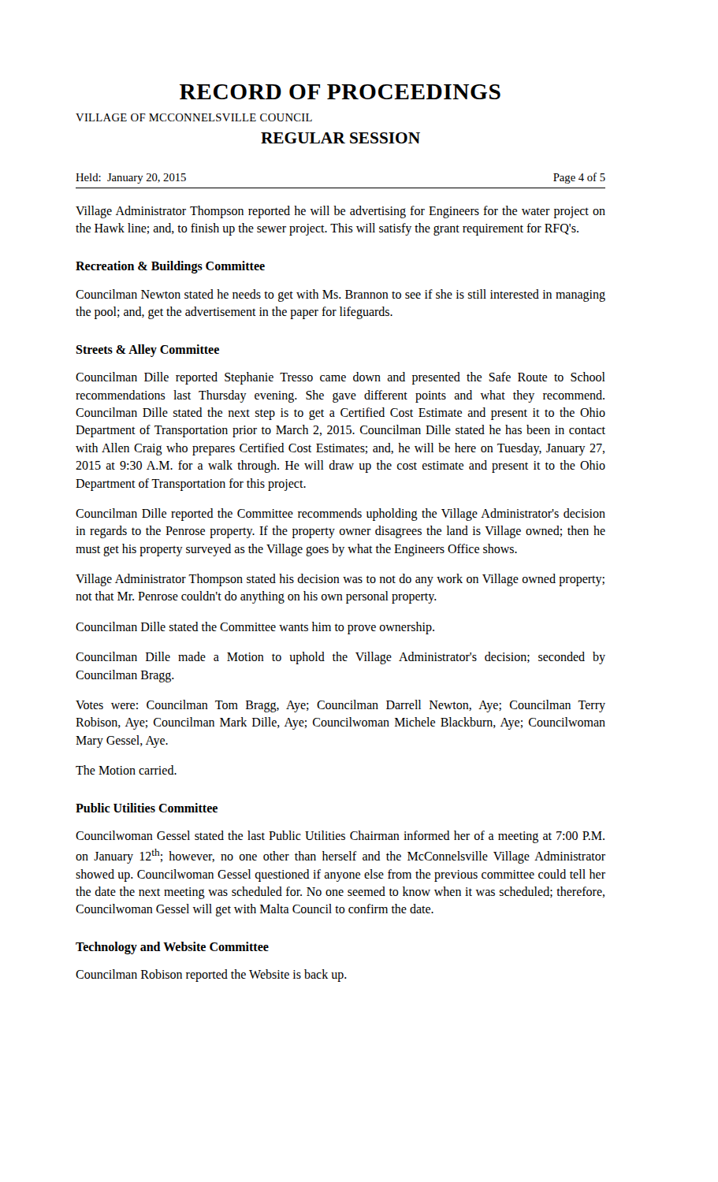RECORD OF PROCEEDINGS
VILLAGE OF MCCONNELSVILLE COUNCIL
REGULAR SESSION
Held: January 20, 2015 Page 4 of 5
Village Administrator Thompson reported he will be advertising for Engineers for the water project on the Hawk line; and, to finish up the sewer project. This will satisfy the grant requirement for RFQ's.
Recreation & Buildings Committee
Councilman Newton stated he needs to get with Ms. Brannon to see if she is still interested in managing the pool; and, get the advertisement in the paper for lifeguards.
Streets & Alley Committee
Councilman Dille reported Stephanie Tresso came down and presented the Safe Route to School recommendations last Thursday evening. She gave different points and what they recommend. Councilman Dille stated the next step is to get a Certified Cost Estimate and present it to the Ohio Department of Transportation prior to March 2, 2015. Councilman Dille stated he has been in contact with Allen Craig who prepares Certified Cost Estimates; and, he will be here on Tuesday, January 27, 2015 at 9:30 A.M. for a walk through. He will draw up the cost estimate and present it to the Ohio Department of Transportation for this project.
Councilman Dille reported the Committee recommends upholding the Village Administrator's decision in regards to the Penrose property. If the property owner disagrees the land is Village owned; then he must get his property surveyed as the Village goes by what the Engineers Office shows.
Village Administrator Thompson stated his decision was to not do any work on Village owned property; not that Mr. Penrose couldn't do anything on his own personal property.
Councilman Dille stated the Committee wants him to prove ownership.
Councilman Dille made a Motion to uphold the Village Administrator's decision; seconded by Councilman Bragg.
Votes were: Councilman Tom Bragg, Aye; Councilman Darrell Newton, Aye; Councilman Terry Robison, Aye; Councilman Mark Dille, Aye; Councilwoman Michele Blackburn, Aye; Councilwoman Mary Gessel, Aye.
The Motion carried.
Public Utilities Committee
Councilwoman Gessel stated the last Public Utilities Chairman informed her of a meeting at 7:00 P.M. on January 12th; however, no one other than herself and the McConnelsville Village Administrator showed up. Councilwoman Gessel questioned if anyone else from the previous committee could tell her the date the next meeting was scheduled for. No one seemed to know when it was scheduled; therefore, Councilwoman Gessel will get with Malta Council to confirm the date.
Technology and Website Committee
Councilman Robison reported the Website is back up.